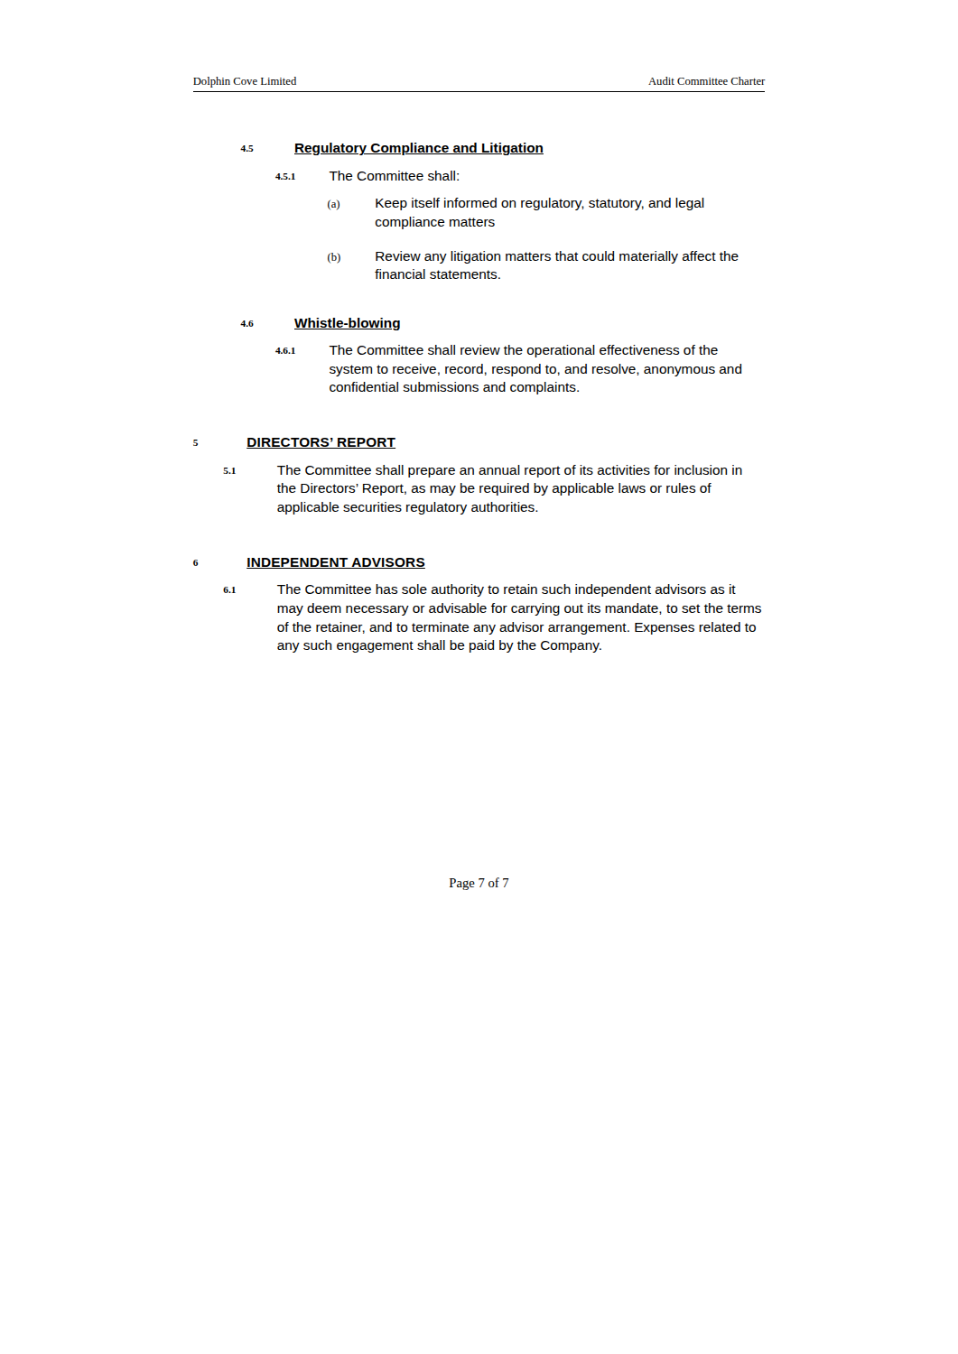Dolphin Cove Limited
Audit Committee Charter
4.5
Regulatory Compliance and Litigation
4.5.1
The Committee shall:
(a)
Keep itself informed on regulatory, statutory, and legal compliance matters
(b)
Review any litigation matters that could materially affect the financial statements.
4.6
Whistle-blowing
4.6.1
The Committee shall review the operational effectiveness of the system to receive, record, respond to, and resolve, anonymous and confidential submissions and complaints.
5
DIRECTORS’ REPORT
5.1
The Committee shall prepare an annual report of its activities for inclusion in the Directors’ Report, as may be required by applicable laws or rules of applicable securities regulatory authorities.
6
INDEPENDENT ADVISORS
6.1
The Committee has sole authority to retain such independent advisors as it may deem necessary or advisable for carrying out its mandate, to set the terms of the retainer, and to terminate any advisor arrangement. Expenses related to any such engagement shall be paid by the Company.
Page 7 of 7